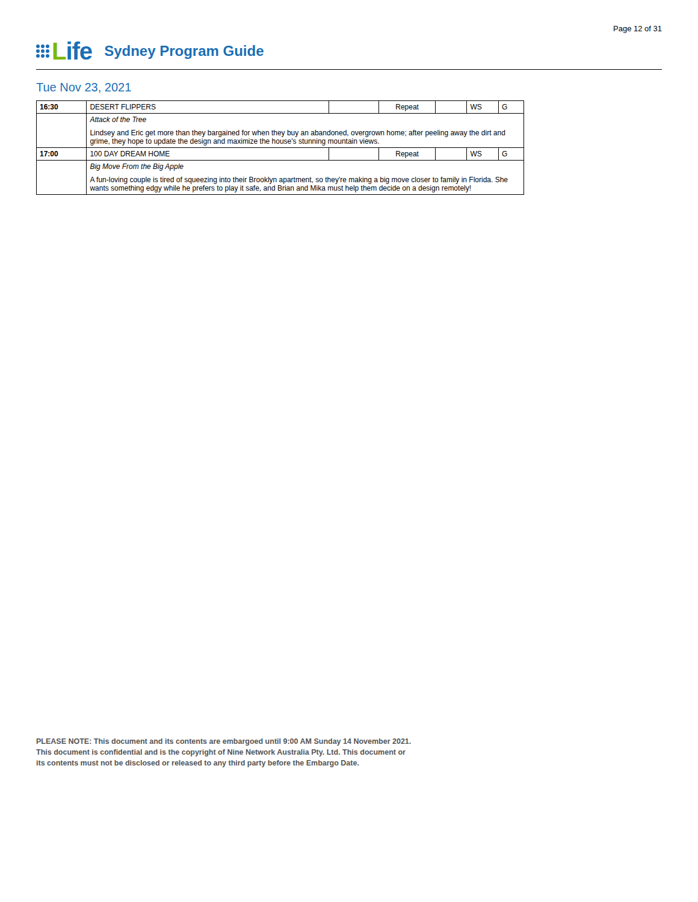Page 12 of 31
Life
Sydney Program Guide
Tue Nov 23, 2021
| 16:30 | DESERT FLIPPERS | | Repeat | | WS | G |
| | Attack of the Tree Lindsey and Eric get more than they bargained for when they buy an abandoned, overgrown home; after peeling away the dirt and grime, they hope to update the design and maximize the house's stunning mountain views. |
| 17:00 | 100 DAY DREAM HOME | | Repeat | | WS | G |
| | Big Move From the Big Apple A fun-loving couple is tired of squeezing into their Brooklyn apartment, so they're making a big move closer to family in Florida. She wants something edgy while he prefers to play it safe, and Brian and Mika must help them decide on a design remotely! |
PLEASE NOTE: This document and its contents are embargoed until 9:00 AM Sunday 14 November 2021.
This document is confidential and is the copyright of Nine Network Australia Pty. Ltd. This document or
its contents must not be disclosed or released to any third party before the Embargo Date.